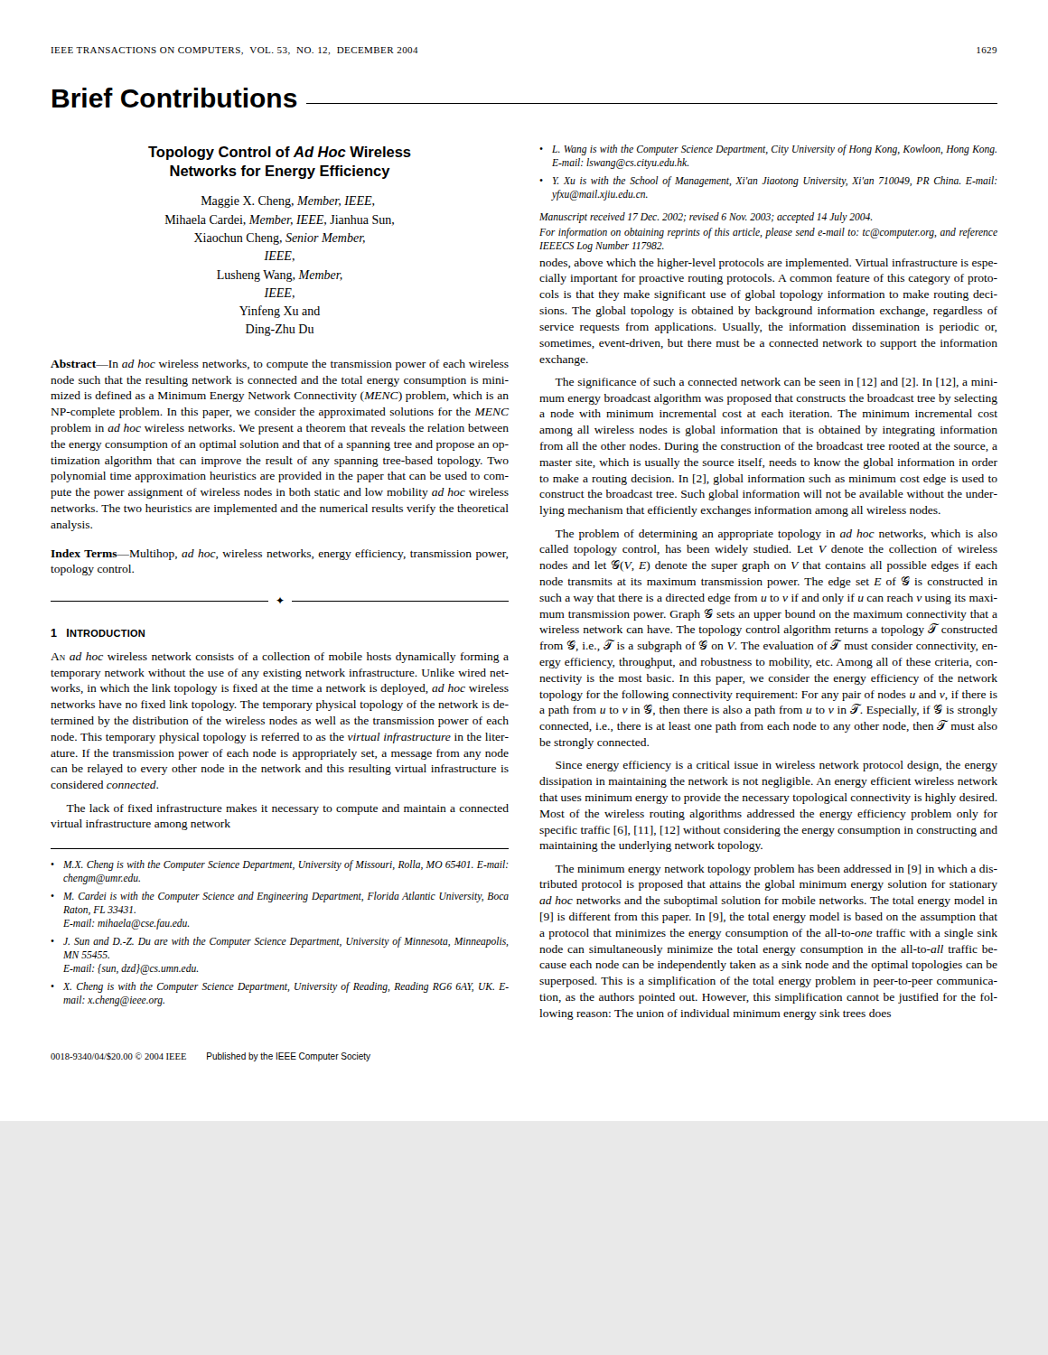IEEE TRANSACTIONS ON COMPUTERS, VOL. 53, NO. 12, DECEMBER 2004
1629
Brief Contributions
Topology Control of Ad Hoc Wireless
Networks for Energy Efficiency
Maggie X. Cheng, Member, IEEE,
Mihaela Cardei, Member, IEEE, Jianhua Sun,
Xiaochun Cheng, Senior Member,
IEEE,
Lusheng Wang, Member,
IEEE,
Yinfeng Xu and
Ding-Zhu Du
Abstract—In ad hoc wireless networks, to compute the transmission power of each wireless node such that the resulting network is connected and the total energy consumption is minimized is defined as a Minimum Energy Network Connectivity (MENC) problem, which is an NP-complete problem. In this paper, we consider the approximated solutions for the MENC problem in ad hoc wireless networks. We present a theorem that reveals the relation between the energy consumption of an optimal solution and that of a spanning tree and propose an optimization algorithm that can improve the result of any spanning tree-based topology. Two polynomial time approximation heuristics are provided in the paper that can be used to compute the power assignment of wireless nodes in both static and low mobility ad hoc wireless networks. The two heuristics are implemented and the numerical results verify the theoretical analysis.
Index Terms—Multihop, ad hoc, wireless networks, energy efficiency, transmission power, topology control.
✦
1 INTRODUCTION
An ad hoc wireless network consists of a collection of mobile hosts dynamically forming a temporary network without the use of any existing network infrastructure. Unlike wired networks, in which the link topology is fixed at the time a network is deployed, ad hoc wireless networks have no fixed link topology. The temporary physical topology of the network is determined by the distribution of the wireless nodes as well as the transmission power of each node. This temporary physical topology is referred to as the virtual infrastructure in the literature. If the transmission power of each node is appropriately set, a message from any node can be relayed to every other node in the network and this resulting virtual infrastructure is considered connected.
The lack of fixed infrastructure makes it necessary to compute and maintain a connected virtual infrastructure among network
M.X. Cheng is with the Computer Science Department, University of Missouri, Rolla, MO 65401. E-mail: chengm@umr.edu.
M. Cardei is with the Computer Science and Engineering Department, Florida Atlantic University, Boca Raton, FL 33431.
E-mail: mihaela@cse.fau.edu.
J. Sun and D.-Z. Du are with the Computer Science Department, University of Minnesota, Minneapolis, MN 55455.
E-mail: {sun, dzd}@cs.umn.edu.
X. Cheng is with the Computer Science Department, University of Reading, Reading RG6 6AY, UK. E-mail: x.cheng@ieee.org.
L. Wang is with the Computer Science Department, City University of Hong Kong, Kowloon, Hong Kong. E-mail: lswang@cs.cityu.edu.hk.
Y. Xu is with the School of Management, Xi'an Jiaotong University, Xi'an 710049, PR China. E-mail: yfxu@mail.xjiu.edu.cn.
Manuscript received 17 Dec. 2002; revised 6 Nov. 2003; accepted 14 July 2004.
For information on obtaining reprints of this article, please send e-mail to: tc@computer.org, and reference IEEECS Log Number 117982.
nodes, above which the higher-level protocols are implemented. Virtual infrastructure is especially important for proactive routing protocols. A common feature of this category of protocols is that they make significant use of global topology information to make routing decisions. The global topology is obtained by background information exchange, regardless of service requests from applications. Usually, the information dissemination is periodic or, sometimes, event-driven, but there must be a connected network to support the information exchange.
The significance of such a connected network can be seen in [12] and [2]. In [12], a minimum energy broadcast algorithm was proposed that constructs the broadcast tree by selecting a node with minimum incremental cost at each iteration. The minimum incremental cost among all wireless nodes is global information that is obtained by integrating information from all the other nodes. During the construction of the broadcast tree rooted at the source, a master site, which is usually the source itself, needs to know the global information in order to make a routing decision. In [2], global information such as minimum cost edge is used to construct the broadcast tree. Such global information will not be available without the underlying mechanism that efficiently exchanges information among all wireless nodes.
The problem of determining an appropriate topology in ad hoc networks, which is also called topology control, has been widely studied. Let V denote the collection of wireless nodes and let 𝒢(V, E) denote the super graph on V that contains all possible edges if each node transmits at its maximum transmission power. The edge set E of 𝒢 is constructed in such a way that there is a directed edge from u to v if and only if u can reach v using its maximum transmission power. Graph 𝒢 sets an upper bound on the maximum connectivity that a wireless network can have. The topology control algorithm returns a topology 𝒯 constructed from 𝒢, i.e., 𝒯 is a subgraph of 𝒢 on V. The evaluation of 𝒯 must consider connectivity, energy efficiency, throughput, and robustness to mobility, etc. Among all of these criteria, connectivity is the most basic. In this paper, we consider the energy efficiency of the network topology for the following connectivity requirement: For any pair of nodes u and v, if there is a path from u to v in 𝒢, then there is also a path from u to v in 𝒯. Especially, if 𝒢 is strongly connected, i.e., there is at least one path from each node to any other node, then 𝒯 must also be strongly connected.
Since energy efficiency is a critical issue in wireless network protocol design, the energy dissipation in maintaining the network is not negligible. An energy efficient wireless network that uses minimum energy to provide the necessary topological connectivity is highly desired. Most of the wireless routing algorithms addressed the energy efficiency problem only for specific traffic [6], [11], [12] without considering the energy consumption in constructing and maintaining the underlying network topology.
The minimum energy network topology problem has been addressed in [9] in which a distributed protocol is proposed that attains the global minimum energy solution for stationary ad hoc networks and the suboptimal solution for mobile networks. The total energy model in [9] is different from this paper. In [9], the total energy model is based on the assumption that a protocol that minimizes the energy consumption of the all-to-one traffic with a single sink node can simultaneously minimize the total energy consumption in the all-to-all traffic because each node can be independently taken as a sink node and the optimal topologies can be superposed. This is a simplification of the total energy problem in peer-to-peer communication, as the authors pointed out. However, this simplification cannot be justified for the following reason: The union of individual minimum energy sink trees does
0018-9340/04/$20.00 © 2004 IEEE
Published by the IEEE Computer Society